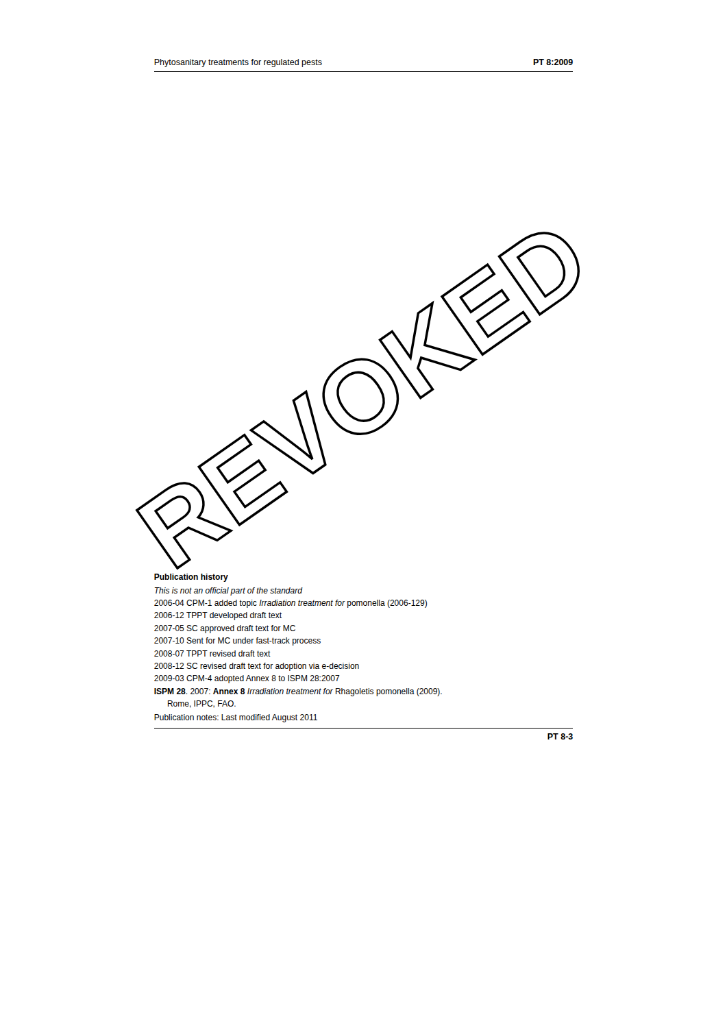Phytosanitary treatments for regulated pests PT 8:2009
REVOKED
Publication history
This is not an official part of the standard
2006-04 CPM-1 added topic Irradiation treatment for pomonella (2006-129)
2006-12 TPPT developed draft text
2007-05 SC approved draft text for MC
2007-10 Sent for MC under fast-track process
2008-07 TPPT revised draft text
2008-12 SC revised draft text for adoption via e-decision
2009-03 CPM-4 adopted Annex 8 to ISPM 28:2007
ISPM 28. 2007: Annex 8 Irradiation treatment for Rhagoletis pomonella (2009).
Rome, IPPC, FAO.
Publication notes: Last modified August 2011
PT 8-3